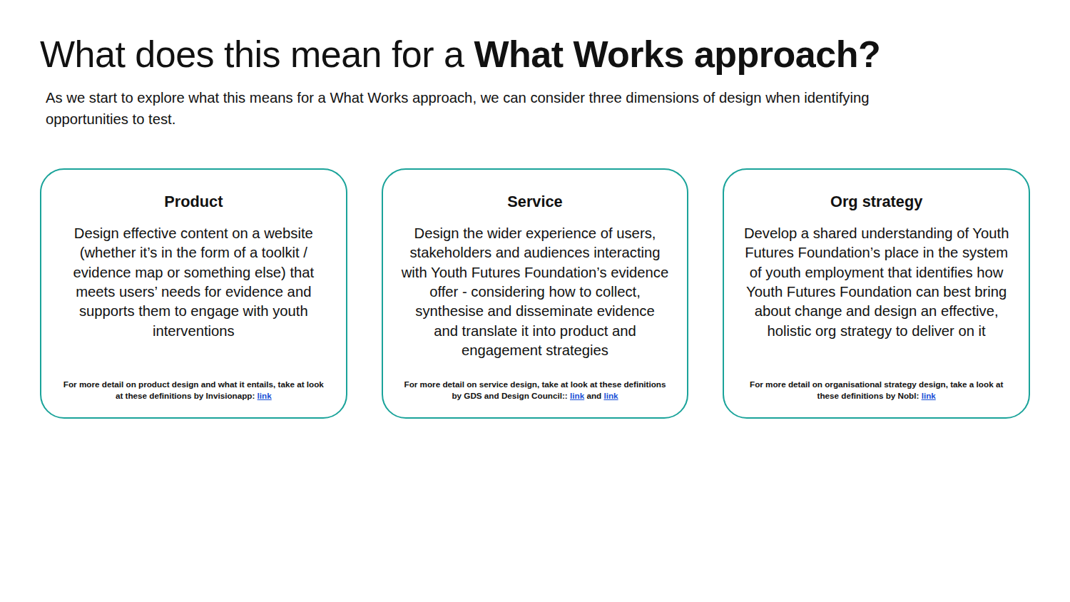What does this mean for a What Works approach?
As we start to explore what this means for a What Works approach, we can consider three dimensions of design when identifying opportunities to test.
Product
Design effective content on a website (whether it’s in the form of a toolkit / evidence map or something else) that meets users’ needs for evidence and supports them to engage with youth interventions
For more detail on product design and what it entails, take at look at these definitions by Invisionapp: link
Service
Design the wider experience of users, stakeholders and audiences interacting with Youth Futures Foundation’s evidence offer - considering how to collect, synthesise and disseminate evidence and translate it into product and engagement strategies
For more detail on service design, take at look at these definitions by GDS and Design Council:: link and link
Org strategy
Develop a shared understanding of Youth Futures Foundation’s place in the system of youth employment that identifies how Youth Futures Foundation can best bring about change and design an effective, holistic org strategy to deliver on it
For more detail on organisational strategy design, take a look at these definitions by Nobl: link